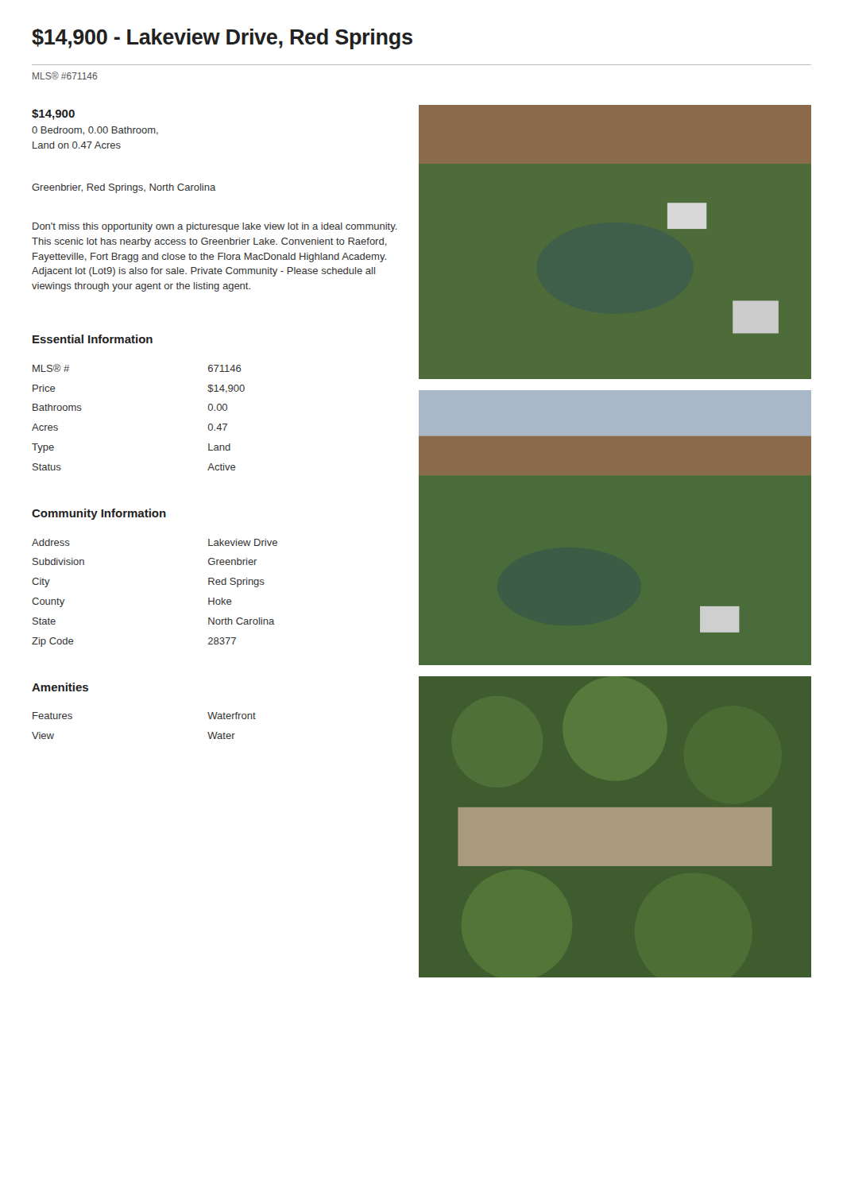$14,900 - Lakeview Drive, Red Springs
MLS® #671146
$14,900
0 Bedroom, 0.00 Bathroom,
Land on 0.47 Acres
Greenbrier, Red Springs, North Carolina
Don't miss this opportunity own a picturesque lake view lot in a ideal community. This scenic lot has nearby access to Greenbrier Lake. Convenient to Raeford, Fayetteville, Fort Bragg and close to the Flora MacDonald Highland Academy. Adjacent lot (Lot9) is also for sale. Private Community - Please schedule all viewings through your agent or the listing agent.
Essential Information
| MLS® # | 671146 |
| Price | $14,900 |
| Bathrooms | 0.00 |
| Acres | 0.47 |
| Type | Land |
| Status | Active |
Community Information
| Address | Lakeview Drive |
| Subdivision | Greenbrier |
| City | Red Springs |
| County | Hoke |
| State | North Carolina |
| Zip Code | 28377 |
Amenities
| Features | Waterfront |
| View | Water |